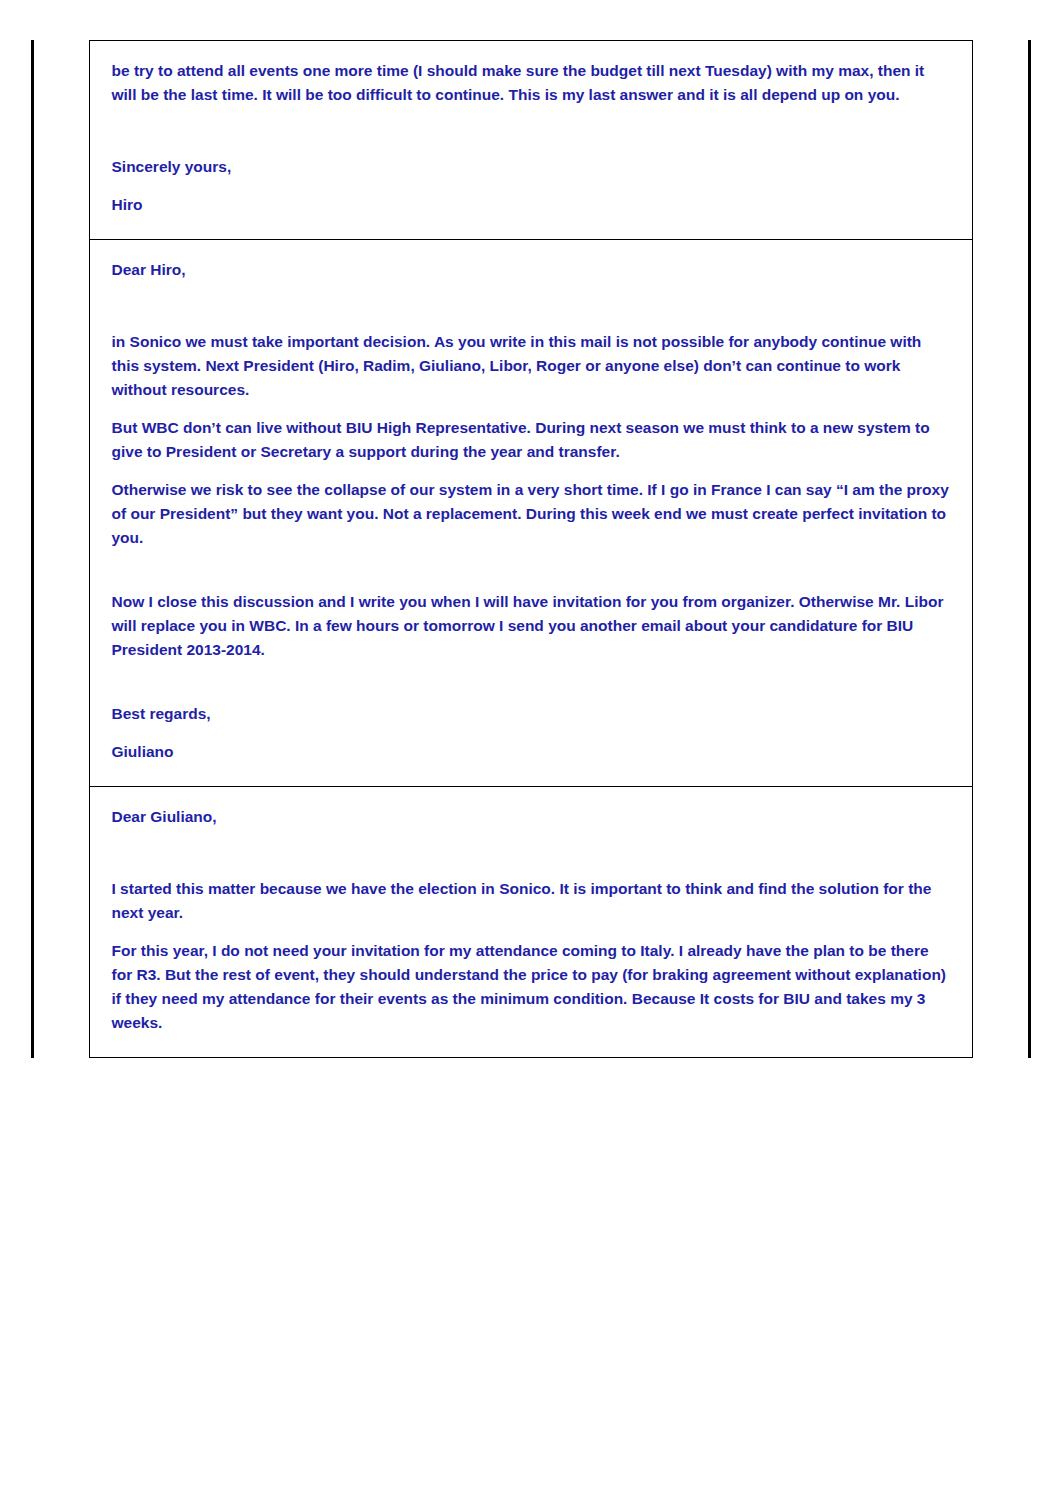| be try to attend all events one more time (I should make sure the budget till next Tuesday) with my max, then it will be the last time. It will be too difficult to continue. This is my last answer and it is all depend up on you. Sincerely yours, Hiro |
| Dear Hiro, in Sonico we must take important decision. As you write in this mail is not possible for anybody continue with this system. Next President (Hiro, Radim, Giuliano, Libor, Roger or anyone else) don’t can continue to work without resources. But WBC don’t can live without BIU High Representative. During next season we must think to a new system to give to President or Secretary a support during the year and transfer. Otherwise we risk to see the collapse of our system in a very short time. If I go in France I can say “I am the proxy of our President” but they want you. Not a replacement. During this week end we must create perfect invitation to you. Now I close this discussion and I write you when I will have invitation for you from organizer. Otherwise Mr. Libor will replace you in WBC. In a few hours or tomorrow I send you another email about your candidature for BIU President 2013-2014. Best regards, Giuliano |
| Dear Giuliano, I started this matter because we have the election in Sonico. It is important to think and find the solution for the next year. For this year, I do not need your invitation for my attendance coming to Italy. I already have the plan to be there for R3. But the rest of event, they should understand the price to pay (for braking agreement without explanation) if they need my attendance for their events as the minimum condition. Because It costs for BIU and takes my 3 weeks. |